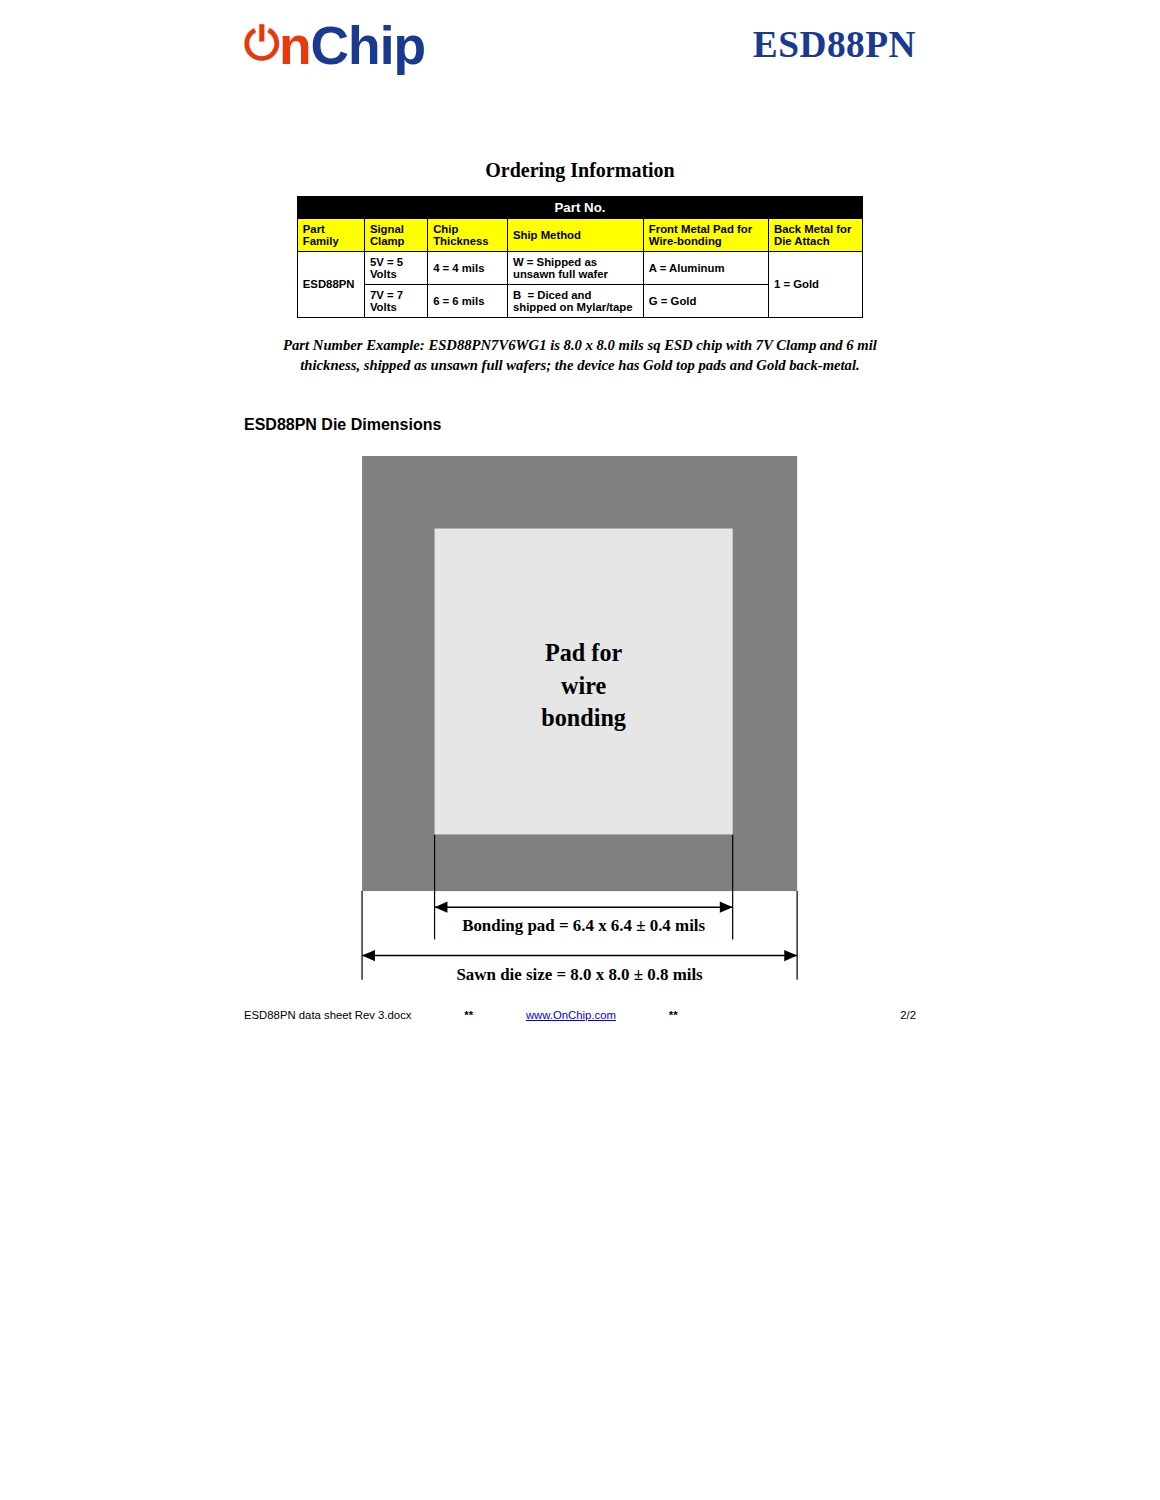⏻nChip
ESD88PN
Ordering Information
| Part No. |
| Part Family | Signal Clamp | Chip Thickness | Ship Method | Front Metal Pad for Wire-bonding | Back Metal for Die Attach |
| ESD88PN | 5V = 5 Volts | 4 = 4 mils | W = Shipped as unsawn full wafer | A = Aluminum | 1 = Gold |
| 7V = 7 Volts | 6 = 6 mils | B = Diced and shipped on Mylar/tape | G = Gold |
Part Number Example: ESD88PN7V6WG1 is 8.0 x 8.0 mils sq ESD chip with 7V Clamp and 6 mil thickness, shipped as unsawn full wafers; the device has Gold top pads and Gold back-metal.
ESD88PN Die Dimensions
Pad for wire bonding Bonding pad = 6.4 x 6.4 ± 0.4 mils Sawn die size = 8.0 x 8.0 ± 0.8 mils
ESD88PN data sheet Rev 3.docx ** www.OnChip.com ** 2/2